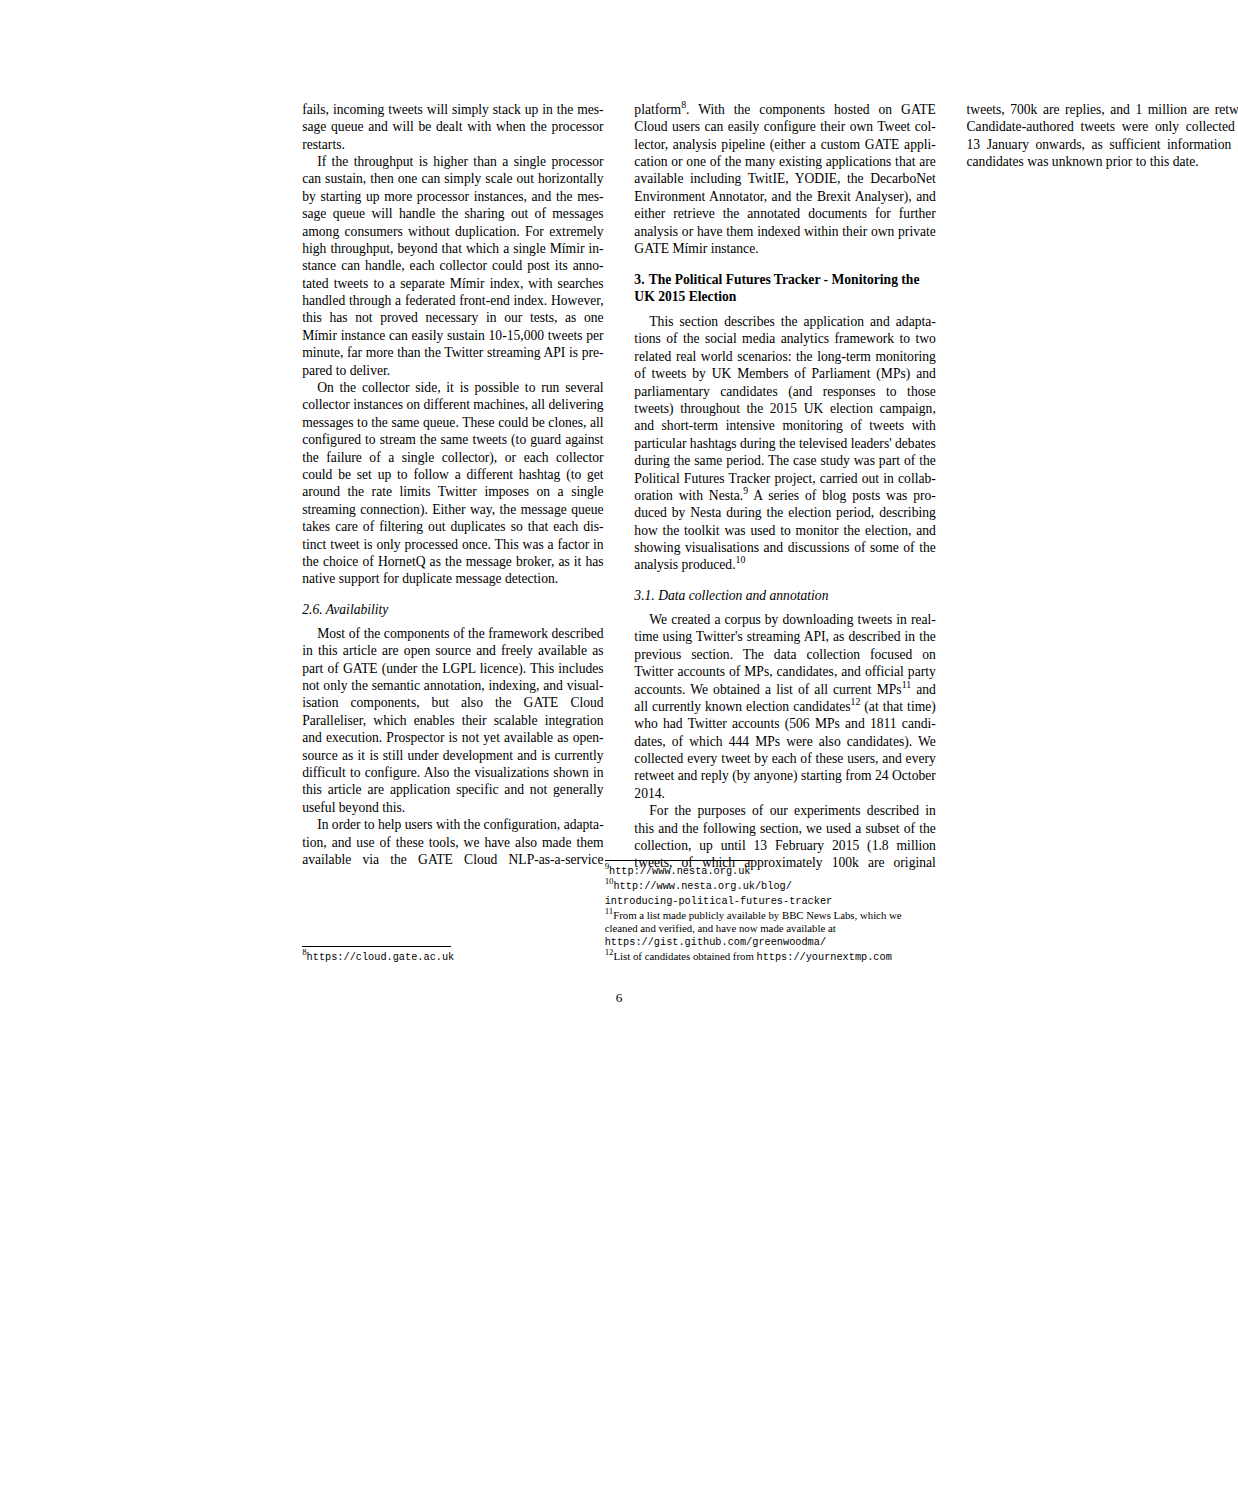fails, incoming tweets will simply stack up in the message queue and will be dealt with when the processor restarts.
If the throughput is higher than a single processor can sustain, then one can simply scale out horizontally by starting up more processor instances, and the message queue will handle the sharing out of messages among consumers without duplication. For extremely high throughput, beyond that which a single Mímir instance can handle, each collector could post its annotated tweets to a separate Mímir index, with searches handled through a federated front-end index. However, this has not proved necessary in our tests, as one Mímir instance can easily sustain 10-15,000 tweets per minute, far more than the Twitter streaming API is prepared to deliver.
On the collector side, it is possible to run several collector instances on different machines, all delivering messages to the same queue. These could be clones, all configured to stream the same tweets (to guard against the failure of a single collector), or each collector could be set up to follow a different hashtag (to get around the rate limits Twitter imposes on a single streaming connection). Either way, the message queue takes care of filtering out duplicates so that each distinct tweet is only processed once. This was a factor in the choice of HornetQ as the message broker, as it has native support for duplicate message detection.
2.6. Availability
Most of the components of the framework described in this article are open source and freely available as part of GATE (under the LGPL licence). This includes not only the semantic annotation, indexing, and visualisation components, but also the GATE Cloud Paralleliser, which enables their scalable integration and execution. Prospector is not yet available as open-source as it is still under development and is currently difficult to configure. Also the visualizations shown in this article are application specific and not generally useful beyond this.
In order to help users with the configuration, adaptation, and use of these tools, we have also made them available via the GATE Cloud NLP-as-a-service platform8. With the components hosted on GATE Cloud users can easily configure their own Tweet collector, analysis pipeline (either a custom GATE application or one of the many existing applications that are available including TwitIE, YODIE, the DecarboNet Environment Annotator, and the Brexit Analyser), and either retrieve the annotated documents for further analysis or have them indexed within their own private GATE Mímir instance.
3. The Political Futures Tracker - Monitoring the UK 2015 Election
This section describes the application and adaptations of the social media analytics framework to two related real world scenarios: the long-term monitoring of tweets by UK Members of Parliament (MPs) and parliamentary candidates (and responses to those tweets) throughout the 2015 UK election campaign, and short-term intensive monitoring of tweets with particular hashtags during the televised leaders' debates during the same period. The case study was part of the Political Futures Tracker project, carried out in collaboration with Nesta.9 A series of blog posts was produced by Nesta during the election period, describing how the toolkit was used to monitor the election, and showing visualisations and discussions of some of the analysis produced.10
3.1. Data collection and annotation
We created a corpus by downloading tweets in real-time using Twitter's streaming API, as described in the previous section. The data collection focused on Twitter accounts of MPs, candidates, and official party accounts. We obtained a list of all current MPs11 and all currently known election candidates12 (at that time) who had Twitter accounts (506 MPs and 1811 candidates, of which 444 MPs were also candidates). We collected every tweet by each of these users, and every retweet and reply (by anyone) starting from 24 October 2014.
For the purposes of our experiments described in this and the following section, we used a subset of the collection, up until 13 February 2015 (1.8 million tweets, of which approximately 100k are original tweets, 700k are replies, and 1 million are retweets). Candidate-authored tweets were only collected from 13 January onwards, as sufficient information about candidates was unknown prior to this date.
8https://cloud.gate.ac.uk
9http://www.nesta.org.uk
10http://www.nesta.org.uk/blog/
introducing-political-futures-tracker
11From a list made publicly available by BBC News Labs, which we cleaned and verified, and have now made available at https://gist.github.com/greenwoodma/
12List of candidates obtained from https://yournextmp.com
6